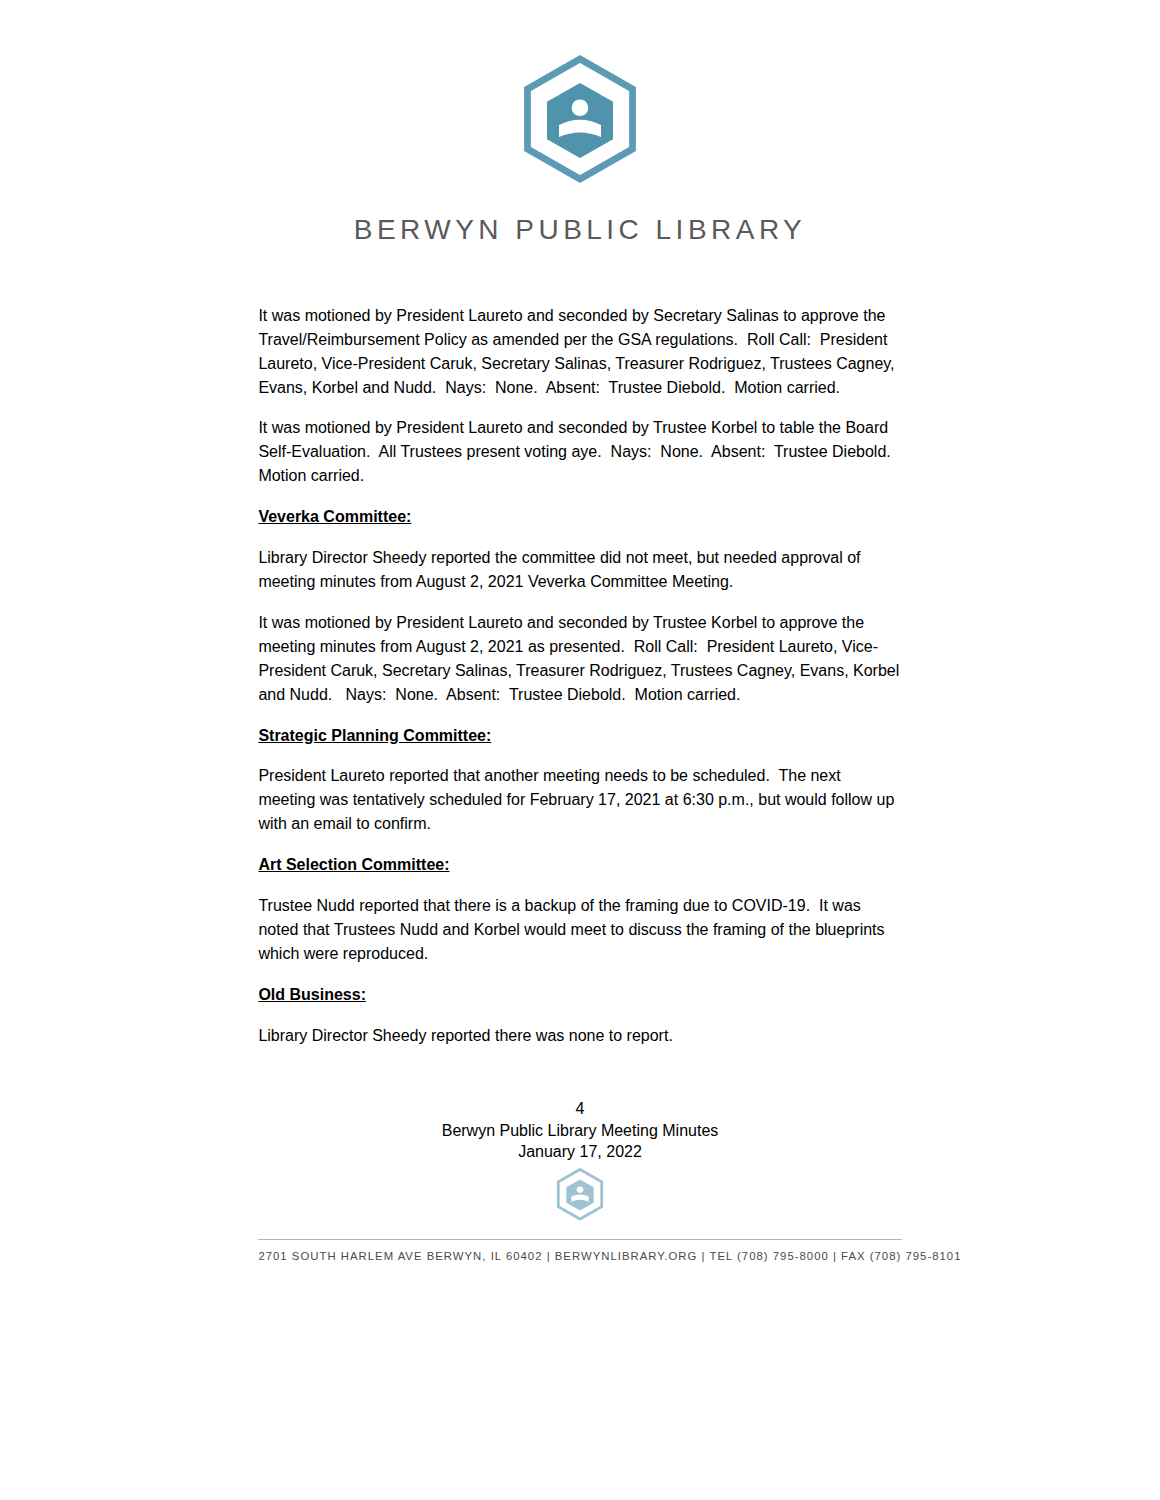BERWYN PUBLIC LIBRARY
It was motioned by President Laureto and seconded by Secretary Salinas to approve the Travel/Reimbursement Policy as amended per the GSA regulations. Roll Call: President Laureto, Vice-President Caruk, Secretary Salinas, Treasurer Rodriguez, Trustees Cagney, Evans, Korbel and Nudd. Nays: None. Absent: Trustee Diebold. Motion carried.
It was motioned by President Laureto and seconded by Trustee Korbel to table the Board Self-Evaluation. All Trustees present voting aye. Nays: None. Absent: Trustee Diebold. Motion carried.
Veverka Committee:
Library Director Sheedy reported the committee did not meet, but needed approval of meeting minutes from August 2, 2021 Veverka Committee Meeting.
It was motioned by President Laureto and seconded by Trustee Korbel to approve the meeting minutes from August 2, 2021 as presented. Roll Call: President Laureto, Vice-President Caruk, Secretary Salinas, Treasurer Rodriguez, Trustees Cagney, Evans, Korbel and Nudd. Nays: None. Absent: Trustee Diebold. Motion carried.
Strategic Planning Committee:
President Laureto reported that another meeting needs to be scheduled. The next meeting was tentatively scheduled for February 17, 2021 at 6:30 p.m., but would follow up with an email to confirm.
Art Selection Committee:
Trustee Nudd reported that there is a backup of the framing due to COVID-19. It was noted that Trustees Nudd and Korbel would meet to discuss the framing of the blueprints which were reproduced.
Old Business:
Library Director Sheedy reported there was none to report.
4
Berwyn Public Library Meeting Minutes
January 17, 2022
2701 SOUTH HARLEM AVE BERWYN, IL 60402 | BERWYNLIBRARY.ORG | TEL (708) 795-8000 | FAX (708) 795-8101